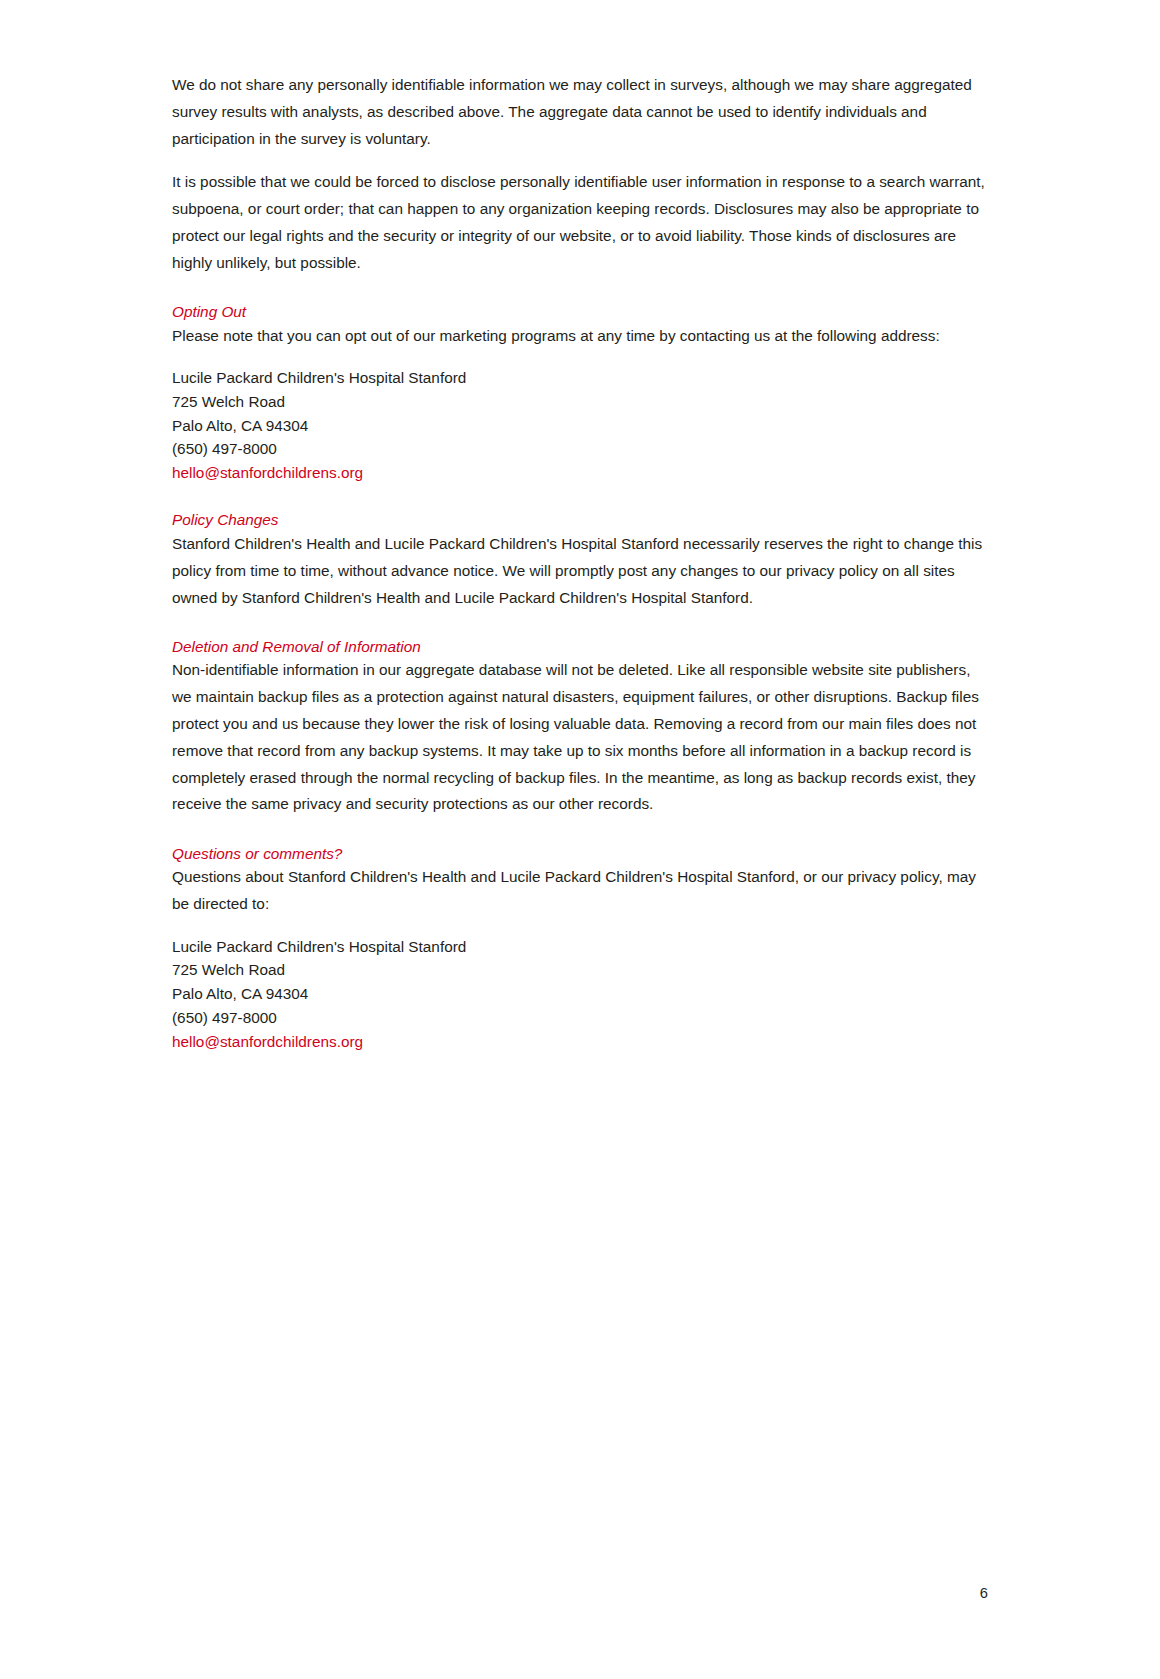We do not share any personally identifiable information we may collect in surveys, although we may share aggregated survey results with analysts, as described above. The aggregate data cannot be used to identify individuals and participation in the survey is voluntary.
It is possible that we could be forced to disclose personally identifiable user information in response to a search warrant, subpoena, or court order; that can happen to any organization keeping records. Disclosures may also be appropriate to protect our legal rights and the security or integrity of our website, or to avoid liability. Those kinds of disclosures are highly unlikely, but possible.
Opting Out
Please note that you can opt out of our marketing programs at any time by contacting us at the following address:
Lucile Packard Children's Hospital Stanford
725 Welch Road
Palo Alto, CA 94304
(650) 497-8000
hello@stanfordchildrens.org
Policy Changes
Stanford Children's Health and Lucile Packard Children's Hospital Stanford necessarily reserves the right to change this policy from time to time, without advance notice. We will promptly post any changes to our privacy policy on all sites owned by Stanford Children's Health and Lucile Packard Children's Hospital Stanford.
Deletion and Removal of Information
Non-identifiable information in our aggregate database will not be deleted. Like all responsible website site publishers, we maintain backup files as a protection against natural disasters, equipment failures, or other disruptions. Backup files protect you and us because they lower the risk of losing valuable data. Removing a record from our main files does not remove that record from any backup systems. It may take up to six months before all information in a backup record is completely erased through the normal recycling of backup files. In the meantime, as long as backup records exist, they receive the same privacy and security protections as our other records.
Questions or comments?
Questions about Stanford Children's Health and Lucile Packard Children's Hospital Stanford, or our privacy policy, may be directed to:
Lucile Packard Children's Hospital Stanford
725 Welch Road
Palo Alto, CA 94304
(650) 497-8000
hello@stanfordchildrens.org
6